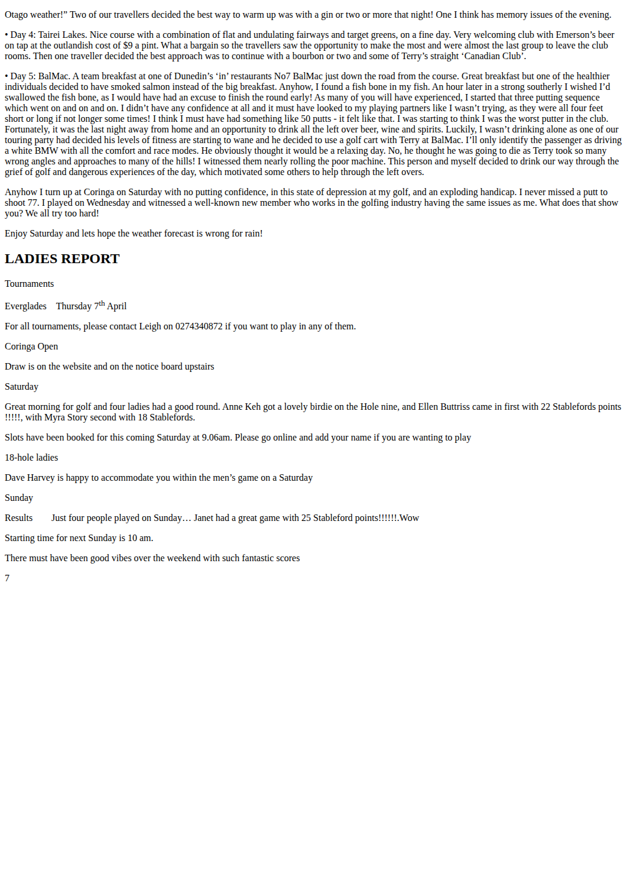Otago weather!” Two of our travellers decided the best way to warm up was with a gin or two or more that night! One I think has memory issues of the evening.
• Day 4: Tairei Lakes. Nice course with a combination of flat and undulating fairways and target greens, on a fine day. Very welcoming club with Emerson’s beer on tap at the outlandish cost of $9 a pint. What a bargain so the travellers saw the opportunity to make the most and were almost the last group to leave the club rooms. Then one traveller decided the best approach was to continue with a bourbon or two and some of Terry’s straight ‘Canadian Club’.
• Day 5: BalMac. A team breakfast at one of Dunedin’s ‘in’ restaurants No7 BalMac just down the road from the course. Great breakfast but one of the healthier individuals decided to have smoked salmon instead of the big breakfast. Anyhow, I found a fish bone in my fish. An hour later in a strong southerly I wished I’d swallowed the fish bone, as I would have had an excuse to finish the round early! As many of you will have experienced, I started that three putting sequence which went on and on and on. I didn’t have any confidence at all and it must have looked to my playing partners like I wasn’t trying, as they were all four feet short or long if not longer some times! I think I must have had something like 50 putts - it felt like that. I was starting to think I was the worst putter in the club. Fortunately, it was the last night away from home and an opportunity to drink all the left over beer, wine and spirits. Luckily, I wasn’t drinking alone as one of our touring party had decided his levels of fitness are starting to wane and he decided to use a golf cart with Terry at BalMac. I’ll only identify the passenger as driving a white BMW with all the comfort and race modes. He obviously thought it would be a relaxing day. No, he thought he was going to die as Terry took so many wrong angles and approaches to many of the hills! I witnessed them nearly rolling the poor machine. This person and myself decided to drink our way through the grief of golf and dangerous experiences of the day, which motivated some others to help through the left overs.
Anyhow I turn up at Coringa on Saturday with no putting confidence, in this state of depression at my golf, and an exploding handicap. I never missed a putt to shoot 77. I played on Wednesday and witnessed a well-known new member who works in the golfing industry having the same issues as me. What does that show you? We all try too hard!
Enjoy Saturday and lets hope the weather forecast is wrong for rain!
LADIES REPORT
Tournaments
Everglades Thursday 7th April
For all tournaments, please contact Leigh on 0274340872 if you want to play in any of them.
Coringa Open
Draw is on the website and on the notice board upstairs
Saturday
Great morning for golf and four ladies had a good round. Anne Keh got a lovely birdie on the Hole nine, and Ellen Buttriss came in first with 22 Stablefords points !!!!!, with Myra Story second with 18 Stablefords.
Slots have been booked for this coming Saturday at 9.06am. Please go online and add your name if you are wanting to play
18-hole ladies
Dave Harvey is happy to accommodate you within the men’s game on a Saturday
Sunday
Results Just four people played on Sunday… Janet had a great game with 25 Stableford points!!!!!!.Wow
Starting time for next Sunday is 10 am.
There must have been good vibes over the weekend with such fantastic scores
7